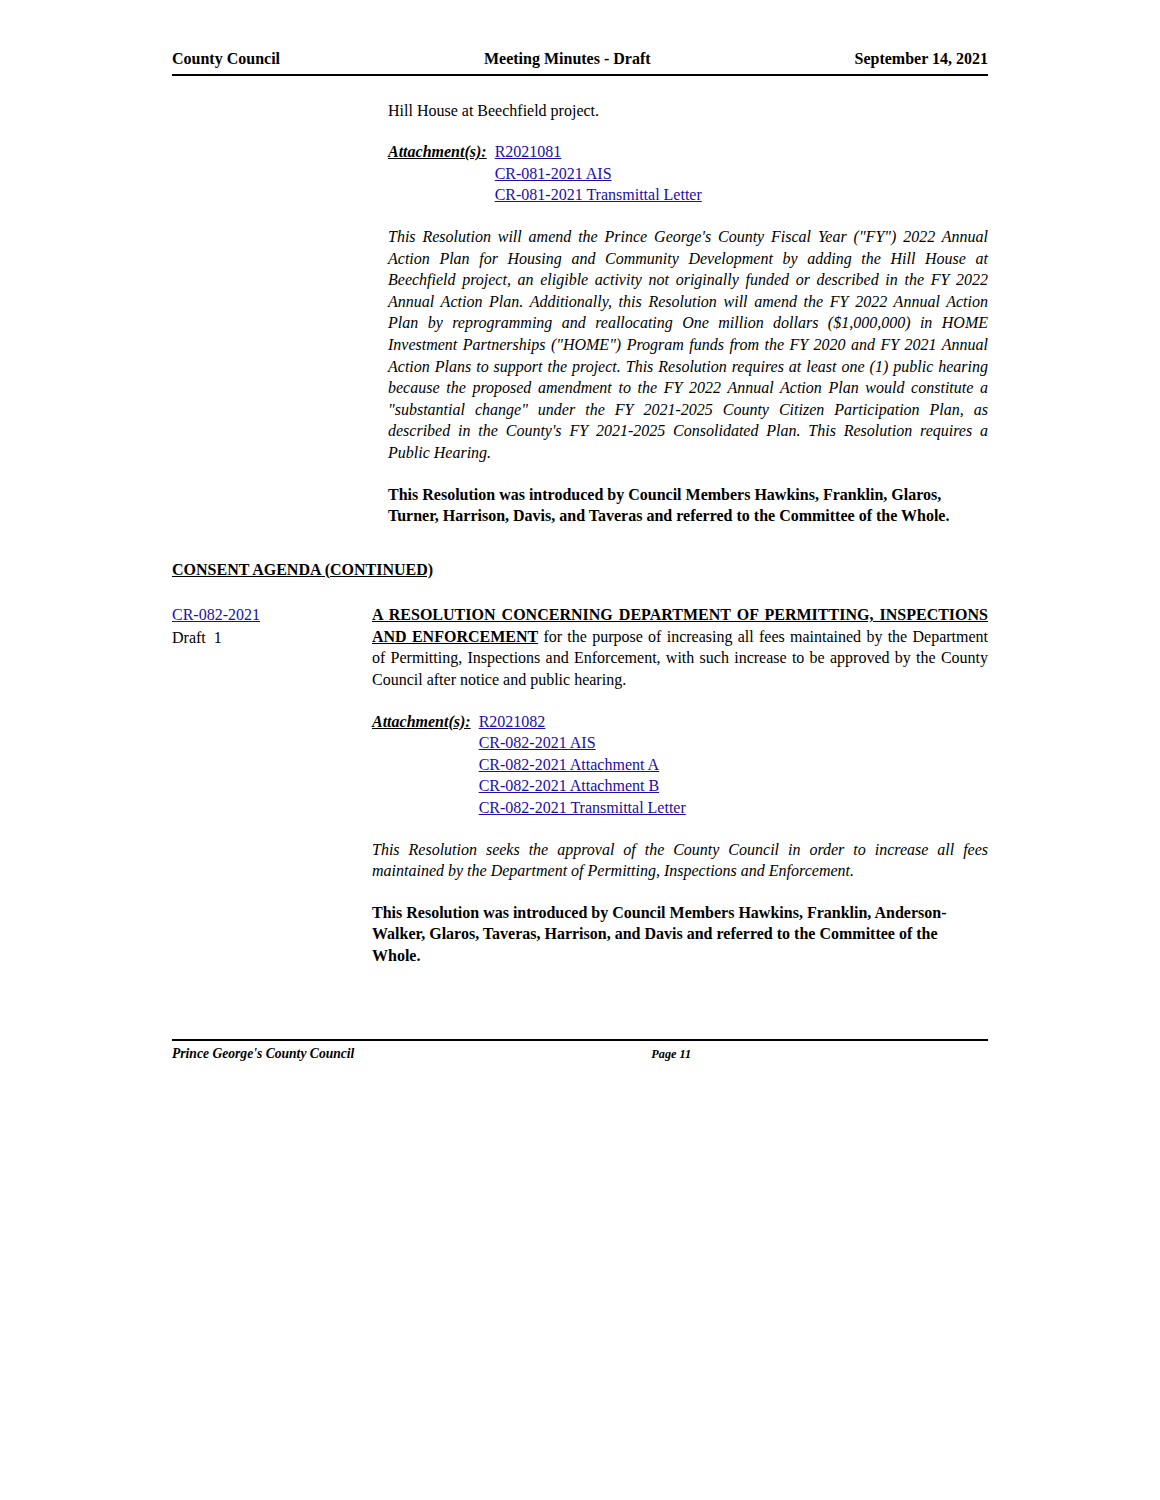County Council
Meeting Minutes - Draft
September 14, 2021
Hill House at Beechfield project.
Attachment(s):
R2021081
CR-081-2021 AIS
CR-081-2021 Transmittal Letter
This Resolution will amend the Prince George's County Fiscal Year ("FY") 2022 Annual Action Plan for Housing and Community Development by adding the Hill House at Beechfield project, an eligible activity not originally funded or described in the FY 2022 Annual Action Plan. Additionally, this Resolution will amend the FY 2022 Annual Action Plan by reprogramming and reallocating One million dollars ($1,000,000) in HOME Investment Partnerships ("HOME") Program funds from the FY 2020 and FY 2021 Annual Action Plans to support the project. This Resolution requires at least one (1) public hearing because the proposed amendment to the FY 2022 Annual Action Plan would constitute a "substantial change" under the FY 2021-2025 County Citizen Participation Plan, as described in the County's FY 2021-2025 Consolidated Plan. This Resolution requires a Public Hearing.
This Resolution was introduced by Council Members Hawkins, Franklin, Glaros, Turner, Harrison, Davis, and Taveras and referred to the Committee of the Whole.
CONSENT AGENDA (CONTINUED)
CR-082-2021 Draft 1
A RESOLUTION CONCERNING DEPARTMENT OF PERMITTING, INSPECTIONS AND ENFORCEMENT for the purpose of increasing all fees maintained by the Department of Permitting, Inspections and Enforcement, with such increase to be approved by the County Council after notice and public hearing.
Attachment(s):
R2021082
CR-082-2021 AIS
CR-082-2021 Attachment A
CR-082-2021 Attachment B
CR-082-2021 Transmittal Letter
This Resolution seeks the approval of the County Council in order to increase all fees maintained by the Department of Permitting, Inspections and Enforcement.
This Resolution was introduced by Council Members Hawkins, Franklin, Anderson-Walker, Glaros, Taveras, Harrison, and Davis and referred to the Committee of the Whole.
Prince George's County Council
Page 11